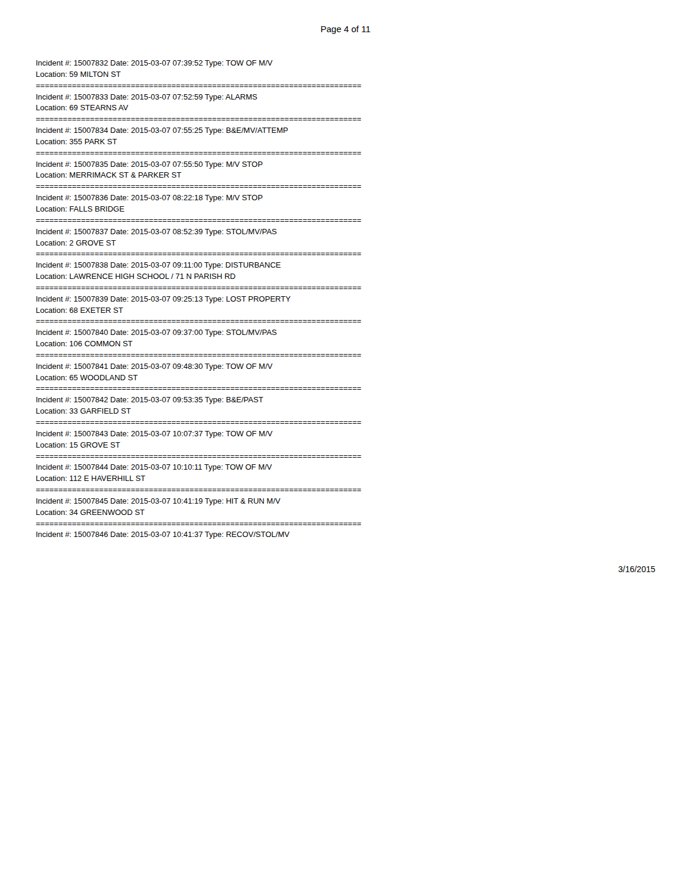Page 4 of 11
Incident #: 15007832 Date: 2015-03-07 07:39:52 Type: TOW OF M/V
Location: 59 MILTON ST
========================================================================
Incident #: 15007833 Date: 2015-03-07 07:52:59 Type: ALARMS
Location: 69 STEARNS AV
========================================================================
Incident #: 15007834 Date: 2015-03-07 07:55:25 Type: B&E/MV/ATTEMP
Location: 355 PARK ST
========================================================================
Incident #: 15007835 Date: 2015-03-07 07:55:50 Type: M/V STOP
Location: MERRIMACK ST & PARKER ST
========================================================================
Incident #: 15007836 Date: 2015-03-07 08:22:18 Type: M/V STOP
Location: FALLS BRIDGE
========================================================================
Incident #: 15007837 Date: 2015-03-07 08:52:39 Type: STOL/MV/PAS
Location: 2 GROVE ST
========================================================================
Incident #: 15007838 Date: 2015-03-07 09:11:00 Type: DISTURBANCE
Location: LAWRENCE HIGH SCHOOL / 71 N PARISH RD
========================================================================
Incident #: 15007839 Date: 2015-03-07 09:25:13 Type: LOST PROPERTY
Location: 68 EXETER ST
========================================================================
Incident #: 15007840 Date: 2015-03-07 09:37:00 Type: STOL/MV/PAS
Location: 106 COMMON ST
========================================================================
Incident #: 15007841 Date: 2015-03-07 09:48:30 Type: TOW OF M/V
Location: 65 WOODLAND ST
========================================================================
Incident #: 15007842 Date: 2015-03-07 09:53:35 Type: B&E/PAST
Location: 33 GARFIELD ST
========================================================================
Incident #: 15007843 Date: 2015-03-07 10:07:37 Type: TOW OF M/V
Location: 15 GROVE ST
========================================================================
Incident #: 15007844 Date: 2015-03-07 10:10:11 Type: TOW OF M/V
Location: 112 E HAVERHILL ST
========================================================================
Incident #: 15007845 Date: 2015-03-07 10:41:19 Type: HIT & RUN M/V
Location: 34 GREENWOOD ST
========================================================================
Incident #: 15007846 Date: 2015-03-07 10:41:37 Type: RECOV/STOL/MV
3/16/2015